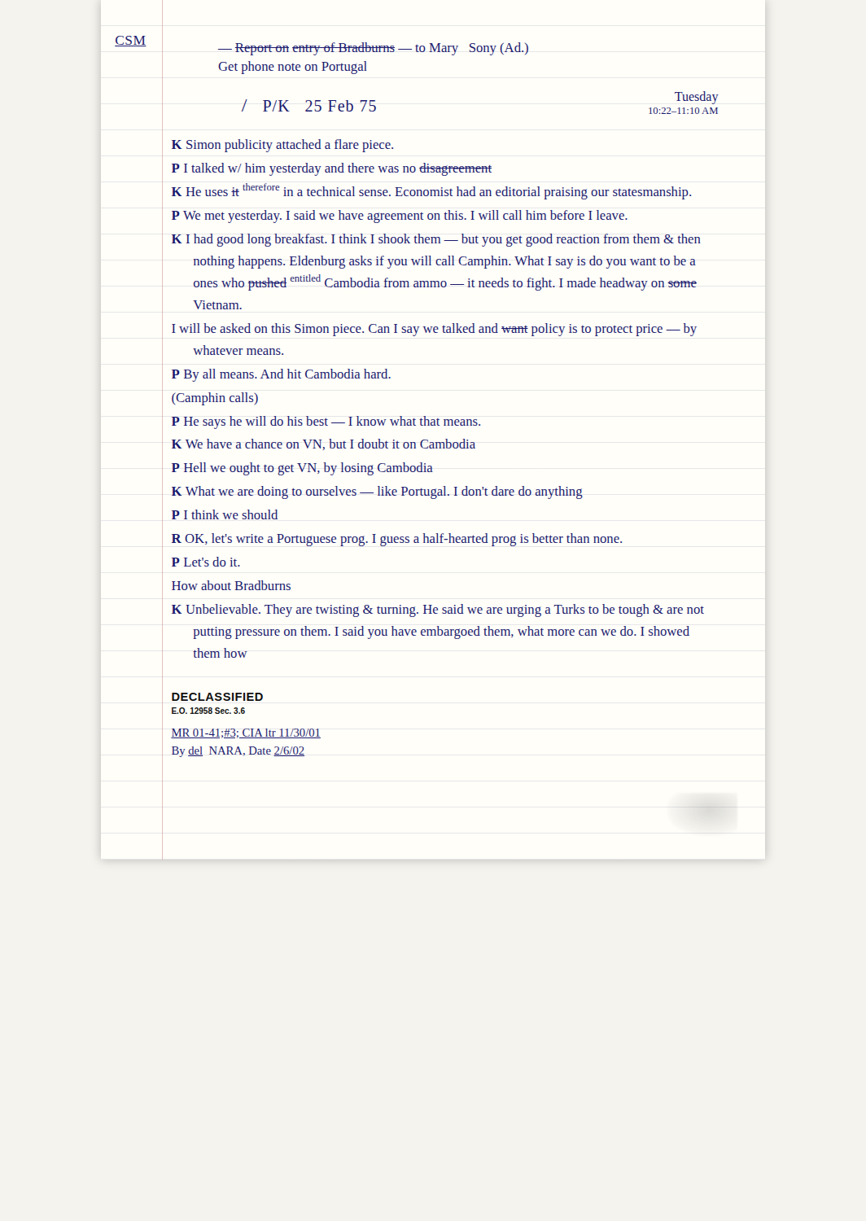CSM
— Report on entry of Bradburns — to Mary Sony (Ad.)
Get phone note on Portugal
/ P/K 25 Feb 75
Tuesday
10:22–11:10 AM
K Simon publicity attached a flare piece.
P I talked w/ him yesterday and there was no disagreement
K He uses it therefore in a technical sense. Economist had an editorial praising our statesmanship.
P We met yesterday. I said we have agreement on this. I will call him before I leave.
K I had good long breakfast. I think I shook them — but you get good reaction from them & then nothing happens. Eldenburg asks if you will call Camphin. What I say is do you want to be a ones who pushed entitled Cambodia from ammo — it needs to fight. I made headway on some Vietnam.
I will be asked on this Simon piece. Can I say we talked and want policy is to protect price — by whatever means.
P By all means. And hit Cambodia hard.
(Camphin calls)
P He says he will do his best — I know what that means.
K We have a chance on VN, but I doubt it on Cambodia
P Hell we ought to get VN, by losing Cambodia
K What we are doing to ourselves — like Portugal. I don't dare do anything
P I think we should
R OK, let's write a Portuguese prog. I guess a half-hearted prog is better than none.
P Let's do it.
How about Bradburns
K Unbelievable. They are twisting & turning. He said we are urging a Turks to be tough & are not putting pressure on them. I said you have embargoed them, what more can we do. I showed them how
DECLASSIFIED
E.O. 12958 Sec. 3.6
MR 01-41;#3; CIA ltr 11/30/01
By del NARA, Date 2/6/02